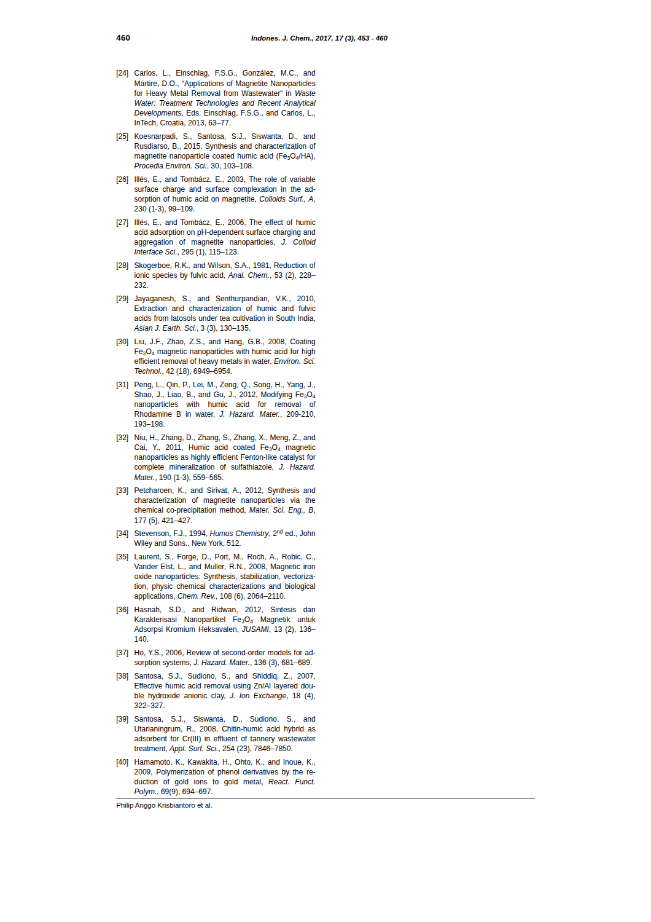460
Indones. J. Chem., 2017, 17 (3), 453 - 460
[24] Carlos, L., Einschlag, F.S.G., González, M.C., and Mártire, D.O., “Applications of Magnetite Nanoparticles for Heavy Metal Removal from Wastewater“ in Waste Water: Treatment Technologies and Recent Analytical Developments, Eds. Einschlag, F.S.G., and Carlos, L., InTech, Croatia, 2013, 63–77.
[25] Koesnarpadi, S., Santosa, S.J., Siswanta, D., and Rusdiarso, B., 2015, Synthesis and characterization of magnetite nanoparticle coated humic acid (Fe3 O4/HA), Procedia Environ. Sci., 30, 103–108.
[26] Illés, E., and Tombácz, E., 2003, The role of variable surface charge and surface complexation in the adsorption of humic acid on magnetite, Colloids Surf., A, 230 (1-3), 99–109.
[27] Illés, E., and Tombácz, E., 2006, The effect of humic acid adsorption on pH-dependent surface charging and aggregation of magnetite nanoparticles, J. Colloid Interface Sci., 295 (1), 115–123.
[28] Skogerboe, R.K., and Wilson, S.A., 1981, Reduction of ionic species by fulvic acid, Anal. Chem., 53 (2), 228–232.
[29] Jayaganesh, S., and Senthurpandian, V.K., 2010, Extraction and characterization of humic and fulvic acids from latosols under tea cultivation in South India, Asian J. Earth. Sci., 3 (3), 130–135.
[30] Liu, J.F., Zhao, Z.S., and Hang, G.B., 2008, Coating Fe3 O4 magnetic nanoparticles with humic acid for high efficient removal of heavy metals in water, Environ. Sci. Technol., 42 (18), 6949–6954.
[31] Peng, L., Qin, P., Lei, M., Zeng, Q., Song, H., Yang, J., Shao, J., Liao, B., and Gu, J., 2012, Modifying Fe3 O4 nanoparticles with humic acid for removal of Rhodamine B in water, J. Hazard. Mater., 209-210, 193–198.
[32] Niu, H., Zhang, D., Zhang, S., Zhang, X., Meng, Z., and Cai, Y., 2011, Humic acid coated Fe3 O4 magnetic nanoparticles as highly efficient Fenton-like catalyst for complete mineralization of sulfathiazole, J. Hazard. Mater., 190 (1-3), 559–565.
[33] Petcharoen, K., and Sirivat, A., 2012, Synthesis and characterization of magnetite nanoparticles via the chemical co-precipitation method, Mater. Sci. Eng., B, 177 (5), 421–427.
[34] Stevenson, F.J., 1994, Humus Chemistry, 2nd ed., John Wiley and Sons., New York, 512.
[35] Laurent, S., Forge, D., Port, M., Roch, A., Robic, C., Vander Elst, L., and Muller, R.N., 2008, Magnetic iron oxide nanoparticles: Synthesis, stabilization, vectorization, physic chemical characterizations and biological applications, Chem. Rev., 108 (6), 2064–2110.
[36] Hasnah, S.D., and Ridwan, 2012, Sintesis dan Karakterisasi Nanopartikel Fe3 O4 Magnetik untuk Adsorpsi Kromium Heksavalen, JUSAMI, 13 (2), 136–140.
[37] Ho, Y.S., 2006, Review of second-order models for adsorption systems, J. Hazard. Mater., 136 (3), 681–689.
[38] Santosa, S.J., Sudiono, S., and Shiddiq, Z., 2007, Effective humic acid removal using Zn/Al layered double hydroxide anionic clay, J. Ion Exchange, 18 (4), 322–327.
[39] Santosa, S.J., Siswanta, D., Sudiono, S., and Utarianingrum, R., 2008, Chitin-humic acid hybrid as adsorbent for Cr(III) in effluent of tannery wastewater treatment, Appl. Surf. Sci., 254 (23), 7846–7850.
[40] Hamamoto, K., Kawakita, H., Ohto, K., and Inoue, K., 2009, Polymerization of phenol derivatives by the reduction of gold ions to gold metal, React. Funct. Polym., 69(9), 694–697.
Philip Anggo Krisbiantoro et al.